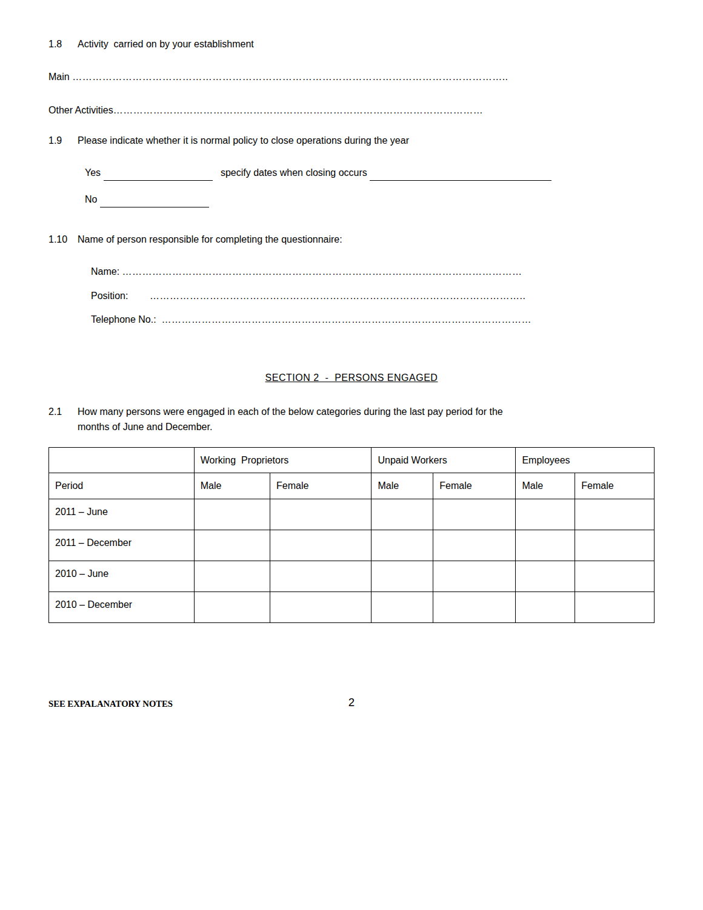1.8 Activity carried on by your establishment
Main …………………………………………………………………………………………………………………..
Other Activities…………………………………………………………………………………………………
1.9 Please indicate whether it is normal policy to close operations during the year
Yes specify dates when closing occurs
No
1.10 Name of person responsible for completing the questionnaire:
Name: …………………………………………………………………………………………………………
Position: …………………………………………………………………………………………………..
Telephone No.: …………………………………………………………………………………………………
SECTION 2 - PERSONS ENGAGED
2.1 How many persons were engaged in each of the below categories during the last pay period for the months of June and December.
| | Working Proprietors | Unpaid Workers | Employees |
| Period | Male | Female | Male | Female | Male | Female |
| 2011 – June | | | | | | |
| 2011 – December | | | | | | |
| 2010 – June | | | | | | |
| 2010 – December | | | | | | |
SEE EXPALANATORY NOTES 2